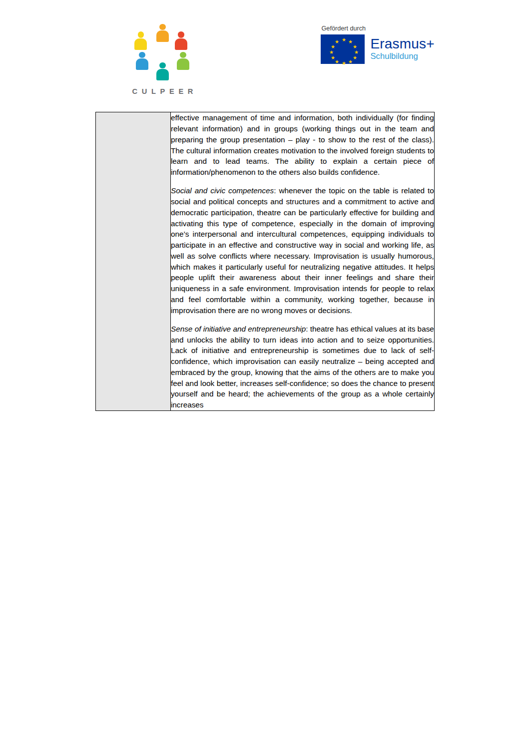CULPEER
Gefördert durch
★ ★ ★ ★ ★ ★ ★ ★ ★ ★ ★ ★
Erasmus+
Schulbildung
| | effective management of time and information, both individually (for finding relevant information) and in groups (working things out in the team and preparing the group presentation – play - to show to the rest of the class). The cultural information creates motivation to the involved foreign students to learn and to lead teams. The ability to explain a certain piece of information/phenomenon to the others also builds confidence. Social and civic competences : whenever the topic on the table is related to social and political concepts and structures and a commitment to active and democratic participation, theatre can be particularly effective for building and activating this type of competence, especially in the domain of improving one’s interpersonal and intercultural competences, equipping individuals to participate in an effective and constructive way in social and working life, as well as solve conflicts where necessary. Improvisation is usually humorous, which makes it particularly useful for neutralizing negative attitudes. It helps people uplift their awareness about their inner feelings and share their uniqueness in a safe environment. Improvisation intends for people to relax and feel comfortable within a community, working together, because in improvisation there are no wrong moves or decisions. Sense of initiative and entrepreneurship : theatre has ethical values at its base and unlocks the ability to turn ideas into action and to seize opportunities. Lack of initiative and entrepreneurship is sometimes due to lack of self-confidence, which improvisation can easily neutralize – being accepted and embraced by the group, knowing that the aims of the others are to make you feel and look better, increases self-confidence; so does the chance to present yourself and be heard; the achievements of the group as a whole certainly increases |